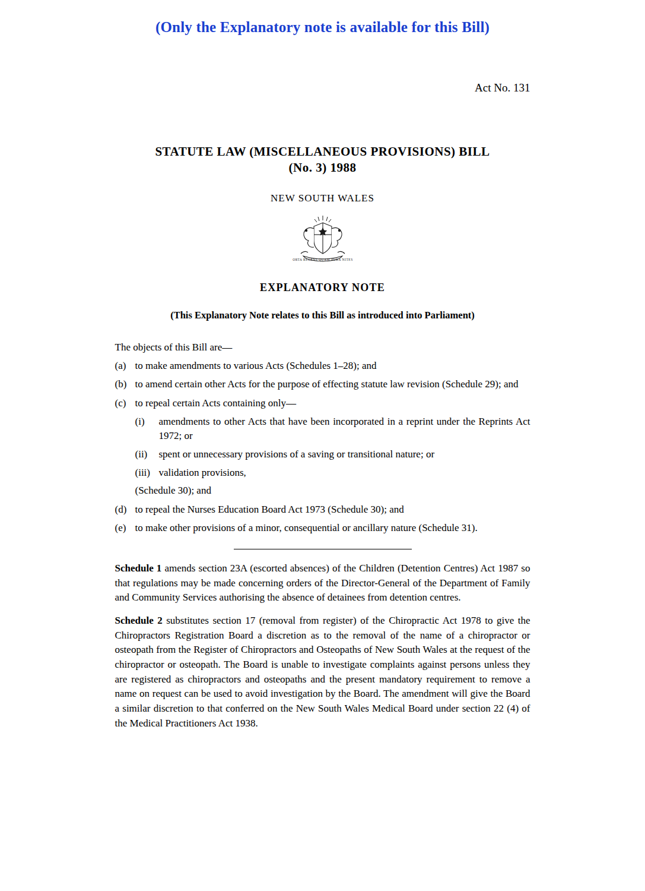(Only the Explanatory note is available for this Bill)
Act No. 131
STATUTE LAW (MISCELLANEOUS PROVISIONS) BILL
(No. 3) 1988
NEW SOUTH WALES
ORTA RECENS QUAM PURA NITES
EXPLANATORY NOTE
(This Explanatory Note relates to this Bill as introduced into Parliament)
The objects of this Bill are—
(a) to make amendments to various Acts (Schedules 1–28); and
(b) to amend certain other Acts for the purpose of effecting statute law revision (Schedule 29); and
(c) to repeal certain Acts containing only—
(i) amendments to other Acts that have been incorporated in a reprint under the Reprints Act 1972; or
(ii) spent or unnecessary provisions of a saving or transitional nature; or
(iii) validation provisions,
(Schedule 30); and
(d) to repeal the Nurses Education Board Act 1973 (Schedule 30); and
(e) to make other provisions of a minor, consequential or ancillary nature (Schedule 31).
Schedule 1 amends section 23A (escorted absences) of the Children (Detention Centres) Act 1987 so that regulations may be made concerning orders of the Director-General of the Department of Family and Community Services authorising the absence of detainees from detention centres.
Schedule 2 substitutes section 17 (removal from register) of the Chiropractic Act 1978 to give the Chiropractors Registration Board a discretion as to the removal of the name of a chiropractor or osteopath from the Register of Chiropractors and Osteopaths of New South Wales at the request of the chiropractor or osteopath. The Board is unable to investigate complaints against persons unless they are registered as chiropractors and osteopaths and the present mandatory requirement to remove a name on request can be used to avoid investigation by the Board. The amendment will give the Board a similar discretion to that conferred on the New South Wales Medical Board under section 22 (4) of the Medical Practitioners Act 1938.